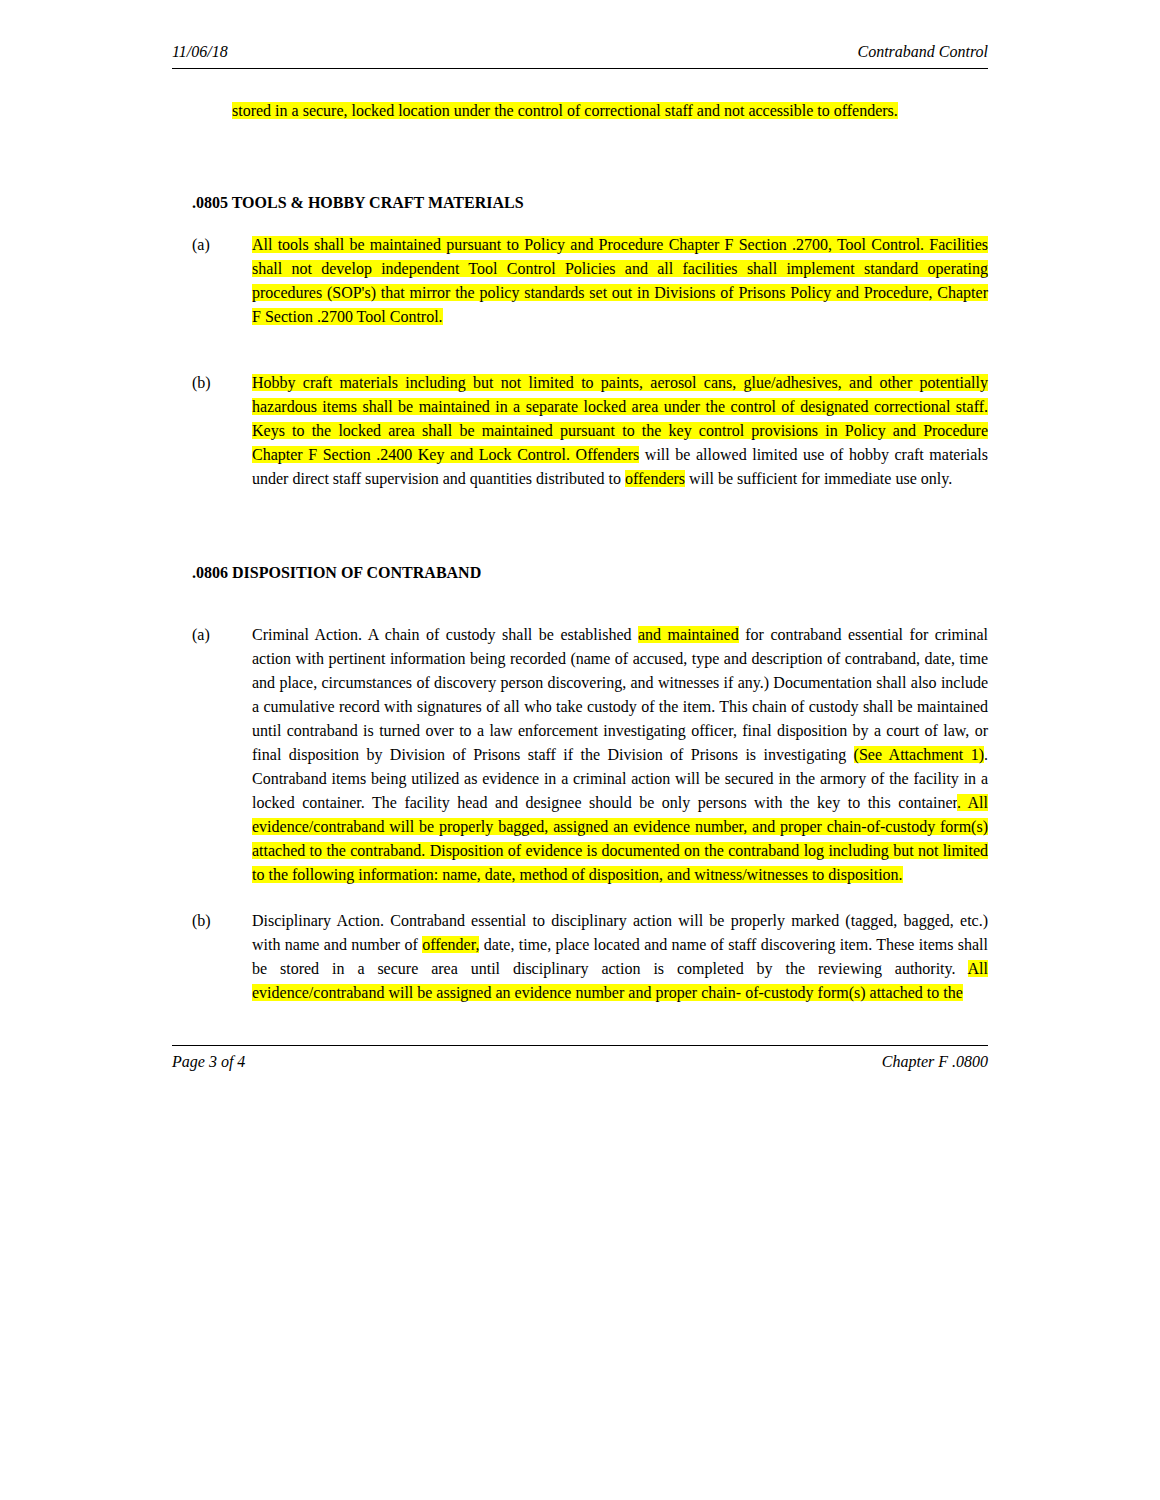11/06/18 Contraband Control
stored in a secure, locked location under the control of correctional staff and not accessible to offenders.
.0805 TOOLS & HOBBY CRAFT MATERIALS
(a)
All tools shall be maintained pursuant to Policy and Procedure Chapter F Section .2700, Tool Control. Facilities shall not develop independent Tool Control Policies and all facilities shall implement standard operating procedures (SOP's) that mirror the policy standards set out in Divisions of Prisons Policy and Procedure, Chapter F Section .2700 Tool Control.
(b)
Hobby craft materials including but not limited to paints, aerosol cans, glue/adhesives, and other potentially hazardous items shall be maintained in a separate locked area under the control of designated correctional staff. Keys to the locked area shall be maintained pursuant to the key control provisions in Policy and Procedure Chapter F Section .2400 Key and Lock Control. Offenders will be allowed limited use of hobby craft materials under direct staff supervision and quantities distributed to offenders will be sufficient for immediate use only.
.0806 DISPOSITION OF CONTRABAND
(a)
Criminal Action. A chain of custody shall be established and maintained for contraband essential for criminal action with pertinent information being recorded (name of accused, type and description of contraband, date, time and place, circumstances of discovery person discovering, and witnesses if any.) Documentation shall also include a cumulative record with signatures of all who take custody of the item. This chain of custody shall be maintained until contraband is turned over to a law enforcement investigating officer, final disposition by a court of law, or final disposition by Division of Prisons staff if the Division of Prisons is investigating (See Attachment 1). Contraband items being utilized as evidence in a criminal action will be secured in the armory of the facility in a locked container. The facility head and designee should be only persons with the key to this container. All evidence/contraband will be properly bagged, assigned an evidence number, and proper chain-of-custody form(s) attached to the contraband. Disposition of evidence is documented on the contraband log including but not limited to the following information: name, date, method of disposition, and witness/witnesses to disposition.
(b)
Disciplinary Action. Contraband essential to disciplinary action will be properly marked (tagged, bagged, etc.) with name and number of offender, date, time, place located and name of staff discovering item. These items shall be stored in a secure area until disciplinary action is completed by the reviewing authority. All evidence/contraband will be assigned an evidence number and proper chain- of-custody form(s) attached to the
Page 3 of 4 Chapter F .0800